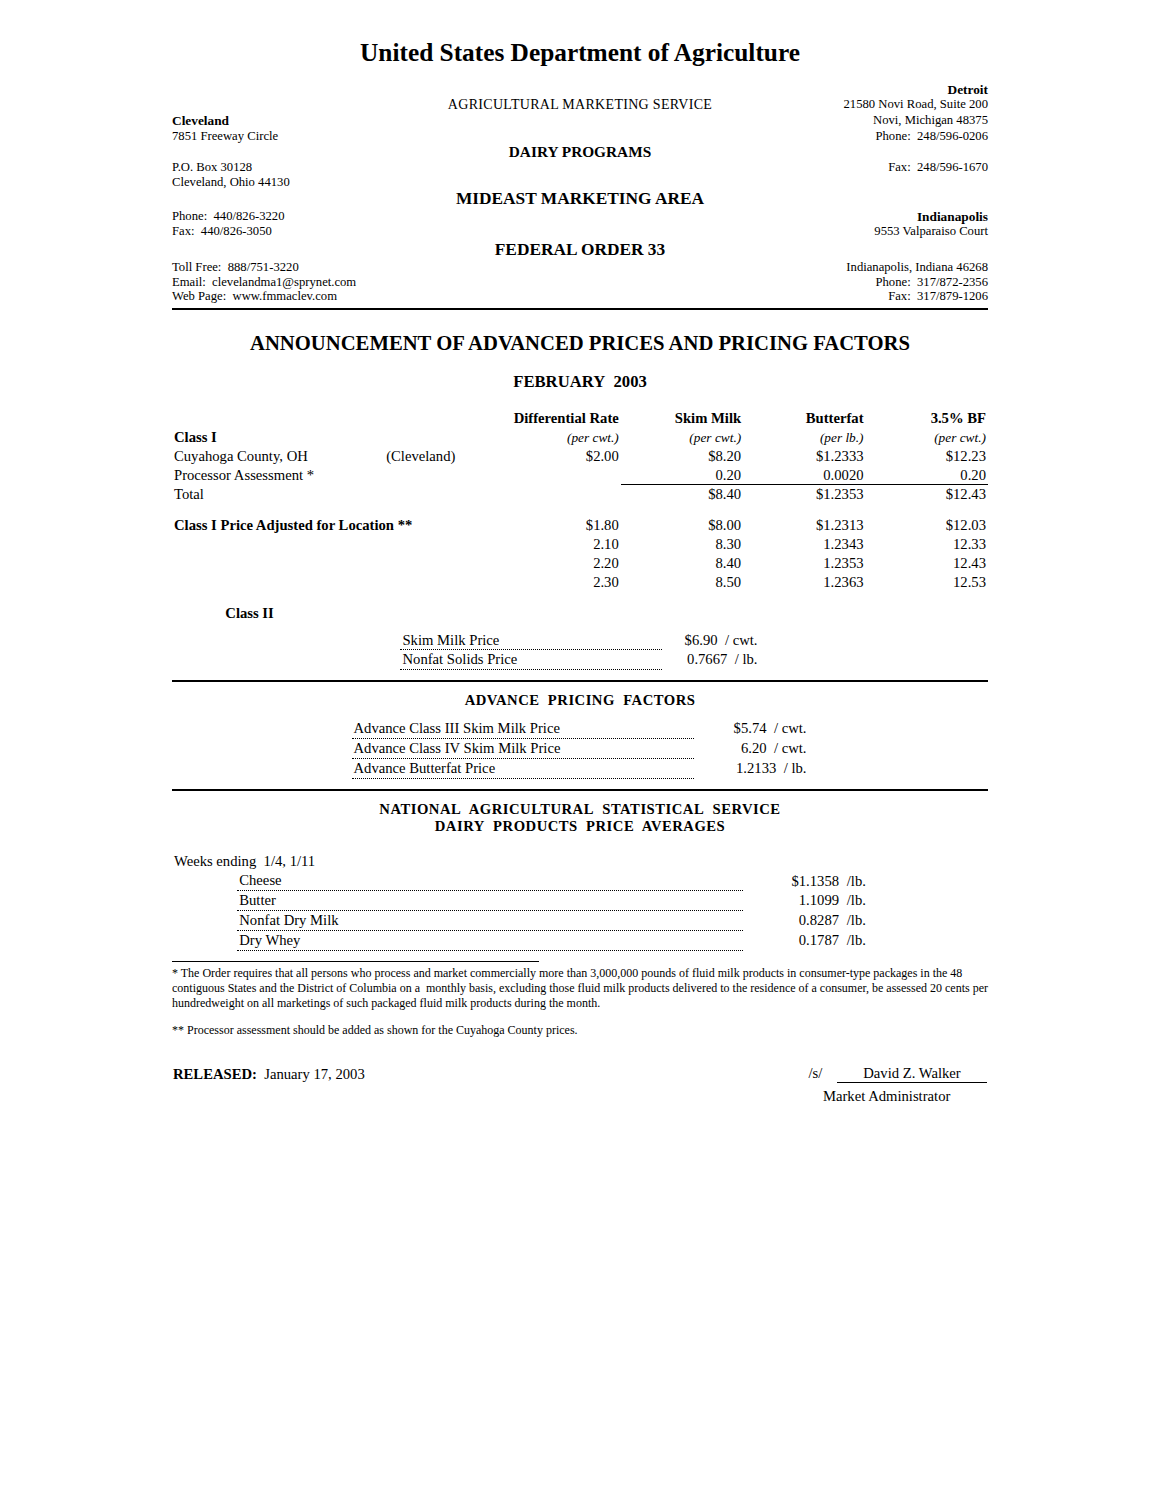United States Department of Agriculture
| | | Detroit |
| | AGRICULTURAL MARKETING SERVICE | 21580 Novi Road, Suite 200 |
| Cleveland | | Novi, Michigan 48375 |
| 7851 Freeway Circle | DAIRY PROGRAMS | Phone: 248/596-0206 |
| P.O. Box 30128 | | Fax: 248/596-1670 |
| Cleveland, Ohio 44130 | MIDEAST MARKETING AREA | |
| Phone: 440/826-3220 | | Indianapolis |
| Fax: 440/826-3050 | FEDERAL ORDER 33 | 9553 Valparaiso Court |
| Toll Free: 888/751-3220 | | Indianapolis, Indiana 46268 |
| Email: clevelandma1@sprynet.com | | Phone: 317/872-2356 |
| Web Page: www.fmmaclev.com | | Fax: 317/879-1206 |
ANNOUNCEMENT OF ADVANCED PRICES AND PRICING FACTORS
FEBRUARY 2003
| | | Differential Rate | Skim Milk | Butterfat | 3.5% BF |
| --- | --- | --- | --- | --- | --- |
| Class I | | (per cwt.) | (per cwt.) | (per lb.) | (per cwt.) |
| Cuyahoga County, OH | (Cleveland) | $2.00 | $8.20 | $1.2333 | $12.23 |
| Processor Assessment * | | 0.20 | 0.0020 | 0.20 |
| Total | | $8.40 | $1.2353 | $12.43 |
| Class I Price Adjusted for Location ** | $1.80 | $8.00 | $1.2313 | $12.03 |
| | 2.10 | 8.30 | 1.2343 | 12.33 |
| | 2.20 | 8.40 | 1.2353 | 12.43 |
| | 2.30 | 8.50 | 1.2363 | 12.53 |
| Class II | |
| | Skim Milk Price | $6.90 / cwt. | |
| | Nonfat Solids Price | 0.7667 / lb. | |
ADVANCE PRICING FACTORS
| | Advance Class III Skim Milk Price | $5.74 / cwt. | |
| | Advance Class IV Skim Milk Price | 6.20 / cwt. | |
| | Advance Butterfat Price | 1.2133 / lb. | |
NATIONAL AGRICULTURAL STATISTICAL SERVICE
DAIRY PRODUCTS PRICE AVERAGES
| Weeks ending 1/4, 1/11 |
| | Cheese | $1.1358 | /lb. |
| | Butter | 1.1099 | /lb. |
| | Nonfat Dry Milk | 0.8287 | /lb. |
| | Dry Whey | 0.1787 | /lb. |
* The Order requires that all persons who process and market commercially more than 3,000,000 pounds of fluid milk products in consumer-type packages in the 48 contiguous States and the District of Columbia on a monthly basis, excluding those fluid milk products delivered to the residence of a consumer, be assessed 20 cents per hundredweight on all marketings of such packaged fluid milk products during the month.
** Processor assessment should be added as shown for the Cuyahoga County prices.
| RELEASED: January 17, 2003 | /s/ David Z. Walker |
| | Market Administrator |